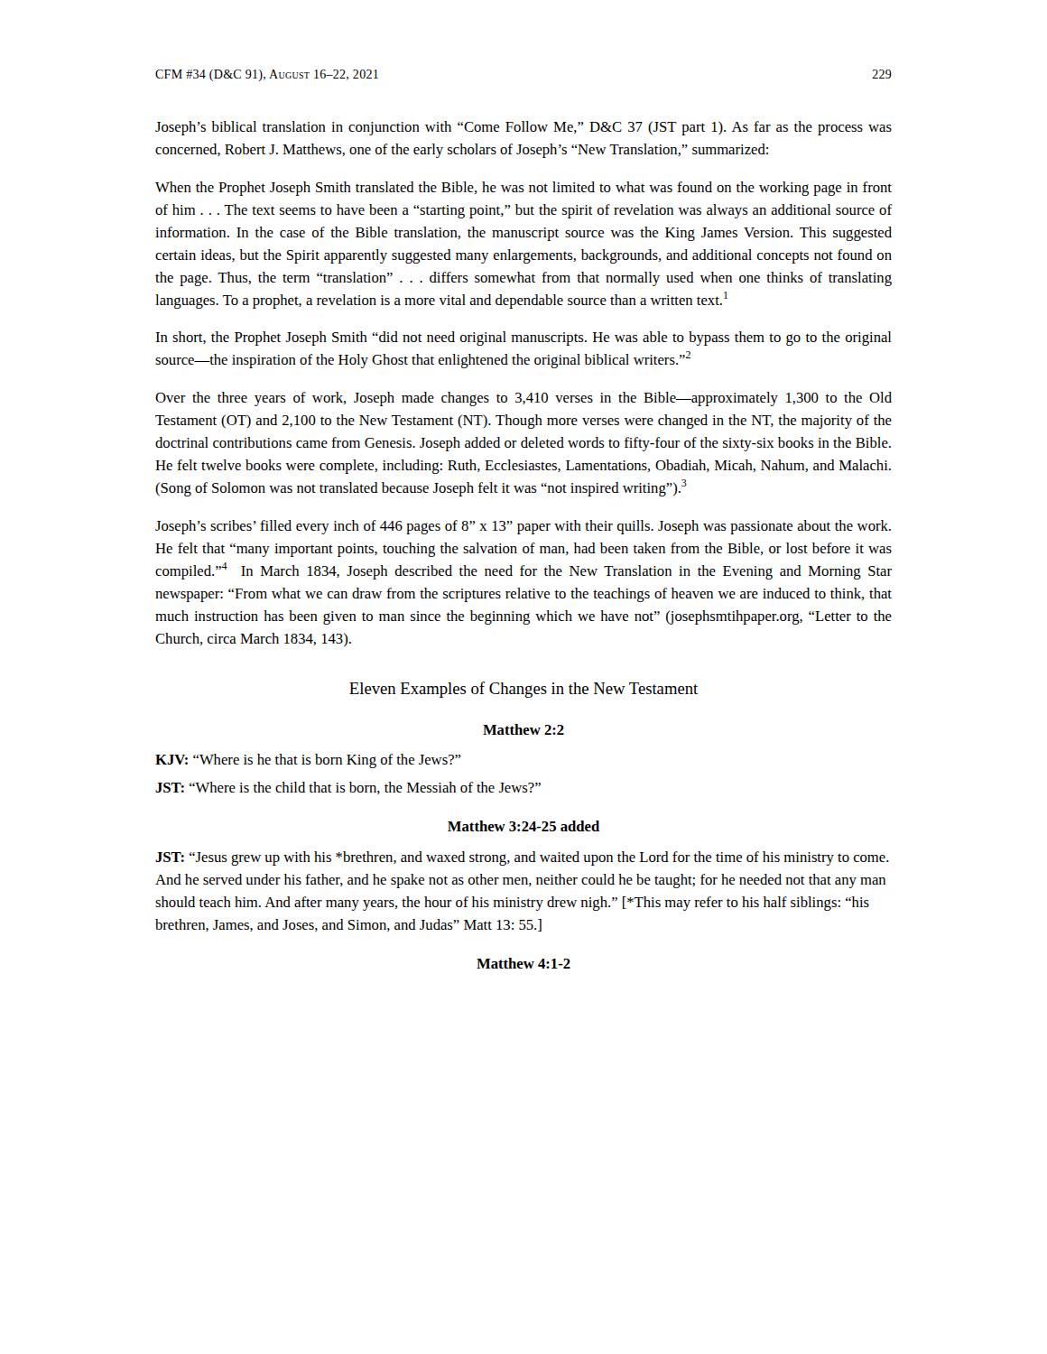CFM #34 (D&C 91), August 16–22, 2021 229
Joseph’s biblical translation in conjunction with “Come Follow Me,” D&C 37 (JST part 1). As far as the process was concerned, Robert J. Matthews, one of the early scholars of Joseph’s “New Translation,” summarized:
When the Prophet Joseph Smith translated the Bible, he was not limited to what was found on the working page in front of him . . . The text seems to have been a “starting point,” but the spirit of revelation was always an additional source of information. In the case of the Bible translation, the manuscript source was the King James Version. This suggested certain ideas, but the Spirit apparently suggested many enlargements, backgrounds, and additional concepts not found on the page. Thus, the term “translation” . . . differs somewhat from that normally used when one thinks of translating languages. To a prophet, a revelation is a more vital and dependable source than a written text.1
In short, the Prophet Joseph Smith “did not need original manuscripts. He was able to bypass them to go to the original source—the inspiration of the Holy Ghost that enlightened the original biblical writers.”2
Over the three years of work, Joseph made changes to 3,410 verses in the Bible—approximately 1,300 to the Old Testament (OT) and 2,100 to the New Testament (NT). Though more verses were changed in the NT, the majority of the doctrinal contributions came from Genesis. Joseph added or deleted words to fifty-four of the sixty-six books in the Bible. He felt twelve books were complete, including: Ruth, Ecclesiastes, Lamentations, Obadiah, Micah, Nahum, and Malachi. (Song of Solomon was not translated because Joseph felt it was “not inspired writing”).3
Joseph’s scribes’ filled every inch of 446 pages of 8” x 13” paper with their quills. Joseph was passionate about the work. He felt that “many important points, touching the salvation of man, had been taken from the Bible, or lost before it was compiled.”4 In March 1834, Joseph described the need for the New Translation in the Evening and Morning Star newspaper: “From what we can draw from the scriptures relative to the teachings of heaven we are induced to think, that much instruction has been given to man since the beginning which we have not” (josephsmtihpaper.org, “Letter to the Church, circa March 1834, 143).
Eleven Examples of Changes in the New Testament
Matthew 2:2
KJV: “Where is he that is born King of the Jews?”
JST: “Where is the child that is born, the Messiah of the Jews?”
Matthew 3:24-25 added
JST: “Jesus grew up with his *brethren, and waxed strong, and waited upon the Lord for the time of his ministry to come. And he served under his father, and he spake not as other men, neither could he be taught; for he needed not that any man should teach him. And after many years, the hour of his ministry drew nigh.” [*This may refer to his half siblings: “his brethren, James, and Joses, and Simon, and Judas” Matt 13: 55.]
Matthew 4:1-2